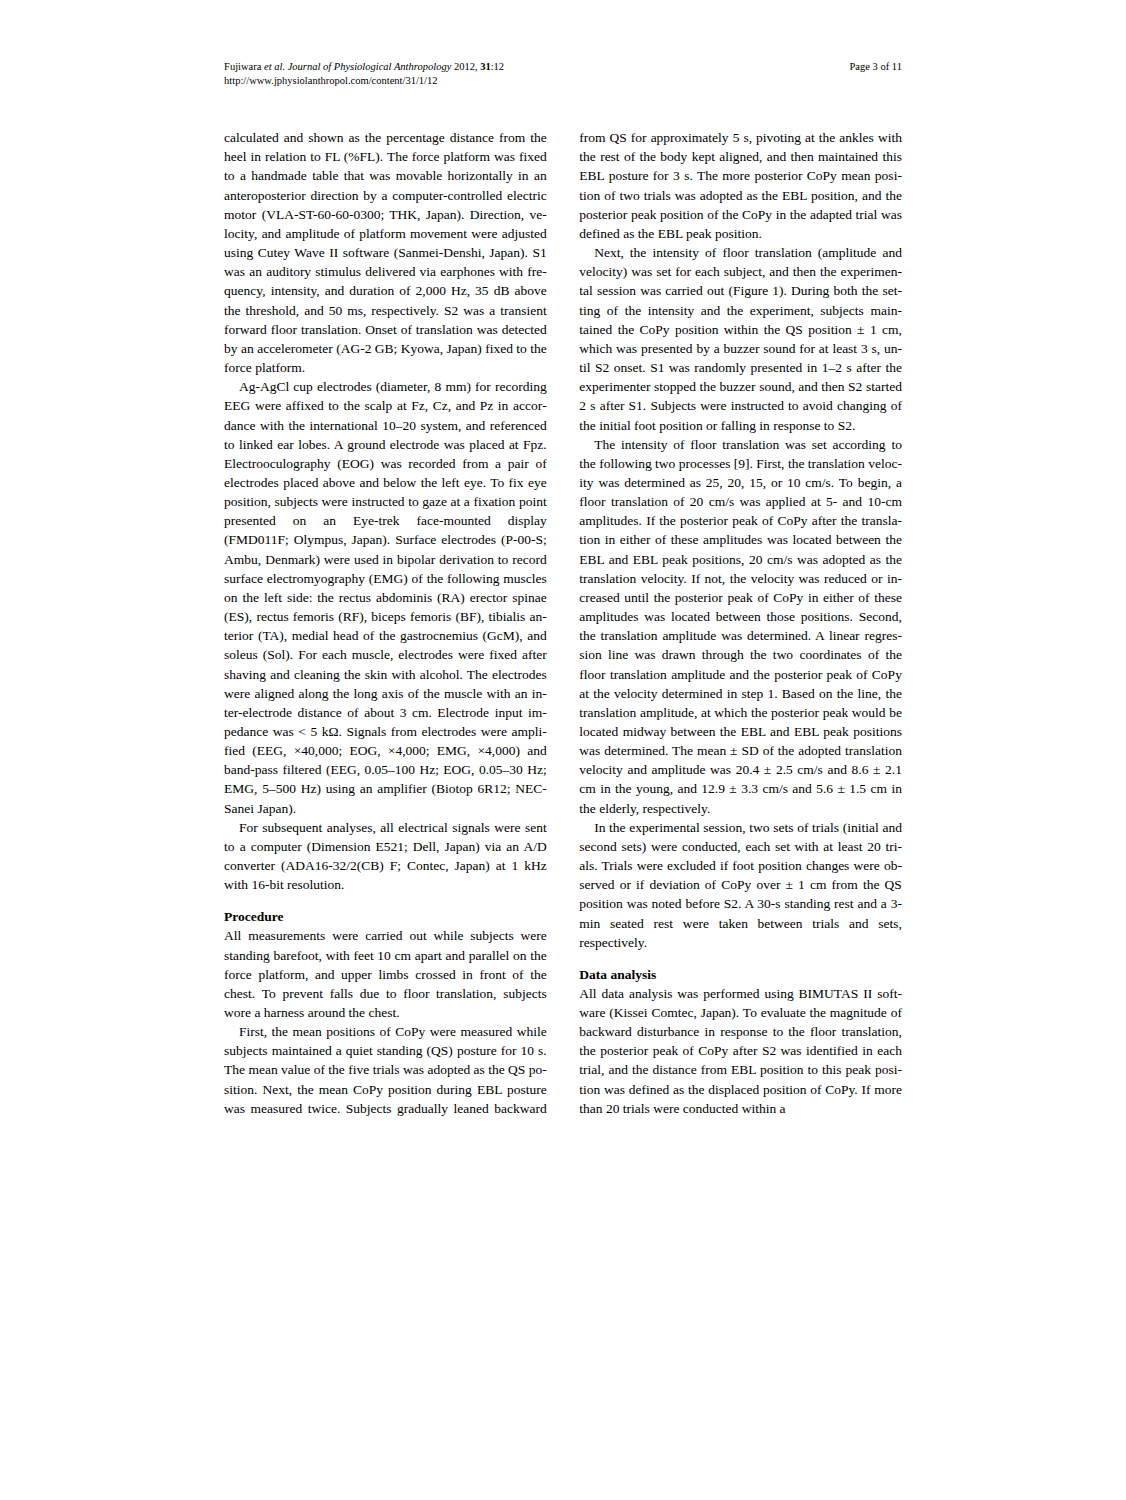Fujiwara et al. Journal of Physiological Anthropology 2012, 31:12
http://www.jphysiolanthropol.com/content/31/1/12
Page 3 of 11
calculated and shown as the percentage distance from the heel in relation to FL (%FL). The force platform was fixed to a handmade table that was movable horizontally in an anteroposterior direction by a computer-controlled electric motor (VLA-ST-60-60-0300; THK, Japan). Direction, velocity, and amplitude of platform movement were adjusted using Cutey Wave II software (Sanmei-Denshi, Japan). S1 was an auditory stimulus delivered via earphones with frequency, intensity, and duration of 2,000 Hz, 35 dB above the threshold, and 50 ms, respectively. S2 was a transient forward floor translation. Onset of translation was detected by an accelerometer (AG-2 GB; Kyowa, Japan) fixed to the force platform.
Ag-AgCl cup electrodes (diameter, 8 mm) for recording EEG were affixed to the scalp at Fz, Cz, and Pz in accordance with the international 10–20 system, and referenced to linked ear lobes. A ground electrode was placed at Fpz. Electrooculography (EOG) was recorded from a pair of electrodes placed above and below the left eye. To fix eye position, subjects were instructed to gaze at a fixation point presented on an Eye-trek face-mounted display (FMD011F; Olympus, Japan). Surface electrodes (P-00-S; Ambu, Denmark) were used in bipolar derivation to record surface electromyography (EMG) of the following muscles on the left side: the rectus abdominis (RA) erector spinae (ES), rectus femoris (RF), biceps femoris (BF), tibialis anterior (TA), medial head of the gastrocnemius (GcM), and soleus (Sol). For each muscle, electrodes were fixed after shaving and cleaning the skin with alcohol. The electrodes were aligned along the long axis of the muscle with an inter-electrode distance of about 3 cm. Electrode input impedance was < 5 kΩ. Signals from electrodes were amplified (EEG, ×40,000; EOG, ×4,000; EMG, ×4,000) and band-pass filtered (EEG, 0.05–100 Hz; EOG, 0.05–30 Hz; EMG, 5–500 Hz) using an amplifier (Biotop 6R12; NEC-Sanei Japan).
For subsequent analyses, all electrical signals were sent to a computer (Dimension E521; Dell, Japan) via an A/D converter (ADA16-32/2(CB) F; Contec, Japan) at 1 kHz with 16-bit resolution.
Procedure
All measurements were carried out while subjects were standing barefoot, with feet 10 cm apart and parallel on the force platform, and upper limbs crossed in front of the chest. To prevent falls due to floor translation, subjects wore a harness around the chest.
First, the mean positions of CoPy were measured while subjects maintained a quiet standing (QS) posture for 10 s. The mean value of the five trials was adopted as the QS position. Next, the mean CoPy position during EBL posture was measured twice. Subjects gradually leaned backward from QS for approximately 5 s, pivoting at the ankles with the rest of the body kept aligned, and then maintained this EBL posture for 3 s. The more posterior CoPy mean position of two trials was adopted as the EBL position, and the posterior peak position of the CoPy in the adapted trial was defined as the EBL peak position.
Next, the intensity of floor translation (amplitude and velocity) was set for each subject, and then the experimental session was carried out (Figure 1). During both the setting of the intensity and the experiment, subjects maintained the CoPy position within the QS position ± 1 cm, which was presented by a buzzer sound for at least 3 s, until S2 onset. S1 was randomly presented in 1–2 s after the experimenter stopped the buzzer sound, and then S2 started 2 s after S1. Subjects were instructed to avoid changing of the initial foot position or falling in response to S2.
The intensity of floor translation was set according to the following two processes [9]. First, the translation velocity was determined as 25, 20, 15, or 10 cm/s. To begin, a floor translation of 20 cm/s was applied at 5- and 10-cm amplitudes. If the posterior peak of CoPy after the translation in either of these amplitudes was located between the EBL and EBL peak positions, 20 cm/s was adopted as the translation velocity. If not, the velocity was reduced or increased until the posterior peak of CoPy in either of these amplitudes was located between those positions. Second, the translation amplitude was determined. A linear regression line was drawn through the two coordinates of the floor translation amplitude and the posterior peak of CoPy at the velocity determined in step 1. Based on the line, the translation amplitude, at which the posterior peak would be located midway between the EBL and EBL peak positions was determined. The mean ± SD of the adopted translation velocity and amplitude was 20.4 ± 2.5 cm/s and 8.6 ± 2.1 cm in the young, and 12.9 ± 3.3 cm/s and 5.6 ± 1.5 cm in the elderly, respectively.
In the experimental session, two sets of trials (initial and second sets) were conducted, each set with at least 20 trials. Trials were excluded if foot position changes were observed or if deviation of CoPy over ± 1 cm from the QS position was noted before S2. A 30-s standing rest and a 3-min seated rest were taken between trials and sets, respectively.
Data analysis
All data analysis was performed using BIMUTAS II software (Kissei Comtec, Japan). To evaluate the magnitude of backward disturbance in response to the floor translation, the posterior peak of CoPy after S2 was identified in each trial, and the distance from EBL position to this peak position was defined as the displaced position of CoPy. If more than 20 trials were conducted within a